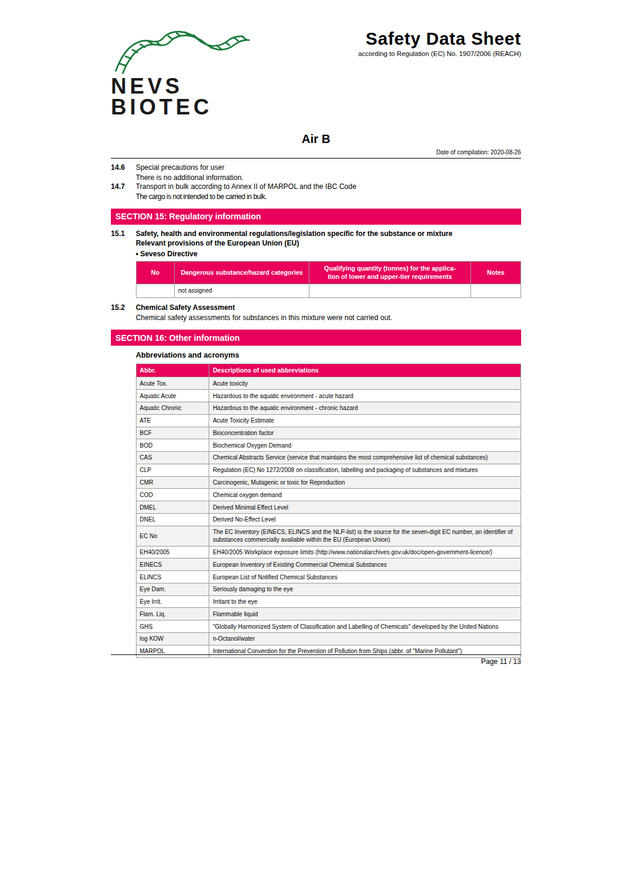NEVS
BIOTEC
Safety Data Sheet
according to Regulation (EC) No. 1907/2006 (REACH)
Air B
Date of compilation: 2020-08-26
14.6
Special precautions for user
There is no additional information.
14.7
Transport in bulk according to Annex II of MARPOL and the IBC Code
The cargo is not intended to be carried in bulk.
SECTION 15: Regulatory information
15.1
Safety, health and environmental regulations/legislation specific for the substance or mixture
Relevant provisions of the European Union (EU)
• Seveso Directive
| No | Dangerous substance/hazard categories | Qualifying quantity (tonnes) for the applica- tion of lower and upper-tier requirements | Notes |
| --- | --- | --- | --- |
| | not assigned | | |
15.2
Chemical Safety Assessment
Chemical safety assessments for substances in this mixture were not carried out.
SECTION 16: Other information
Abbreviations and acronyms
| Abbr. | Descriptions of used abbreviations |
| --- | --- |
| Acute Tox. | Acute toxicity |
| Aquatic Acute | Hazardous to the aquatic environment - acute hazard |
| Aquatic Chronic | Hazardous to the aquatic environment - chronic hazard |
| ATE | Acute Toxicity Estimate |
| BCF | Bioconcentration factor |
| BOD | Biochemical Oxygen Demand |
| CAS | Chemical Abstracts Service (service that maintains the most comprehensive list of chemical substances) |
| CLP | Regulation (EC) No 1272/2008 on classification, labelling and packaging of substances and mixtures |
| CMR | Carcinogenic, Mutagenic or toxic for Reproduction |
| COD | Chemical oxygen demand |
| DMEL | Derived Minimal Effect Level |
| DNEL | Derived No-Effect Level |
| EC No | The EC Inventory (EINECS, ELINCS and the NLP-list) is the source for the seven-digit EC number, an identifier of substances commercially available within the EU (European Union) |
| EH40/2005 | EH40/2005 Workplace exposure limits (http://www.nationalarchives.gov.uk/doc/open-government-licence/) |
| EINECS | European Inventory of Existing Commercial Chemical Substances |
| ELINCS | European List of Notified Chemical Substances |
| Eye Dam. | Seriously damaging to the eye |
| Eye Irrit. | Irritant to the eye |
| Flam. Liq. | Flammable liquid |
| GHS | "Globally Harmonized System of Classification and Labelling of Chemicals" developed by the United Nations |
| log KOW | n-Octanol/water |
| MARPOL | International Convention for the Prevention of Pollution from Ships (abbr. of "Marine Pollutant") |
Page 11 / 13